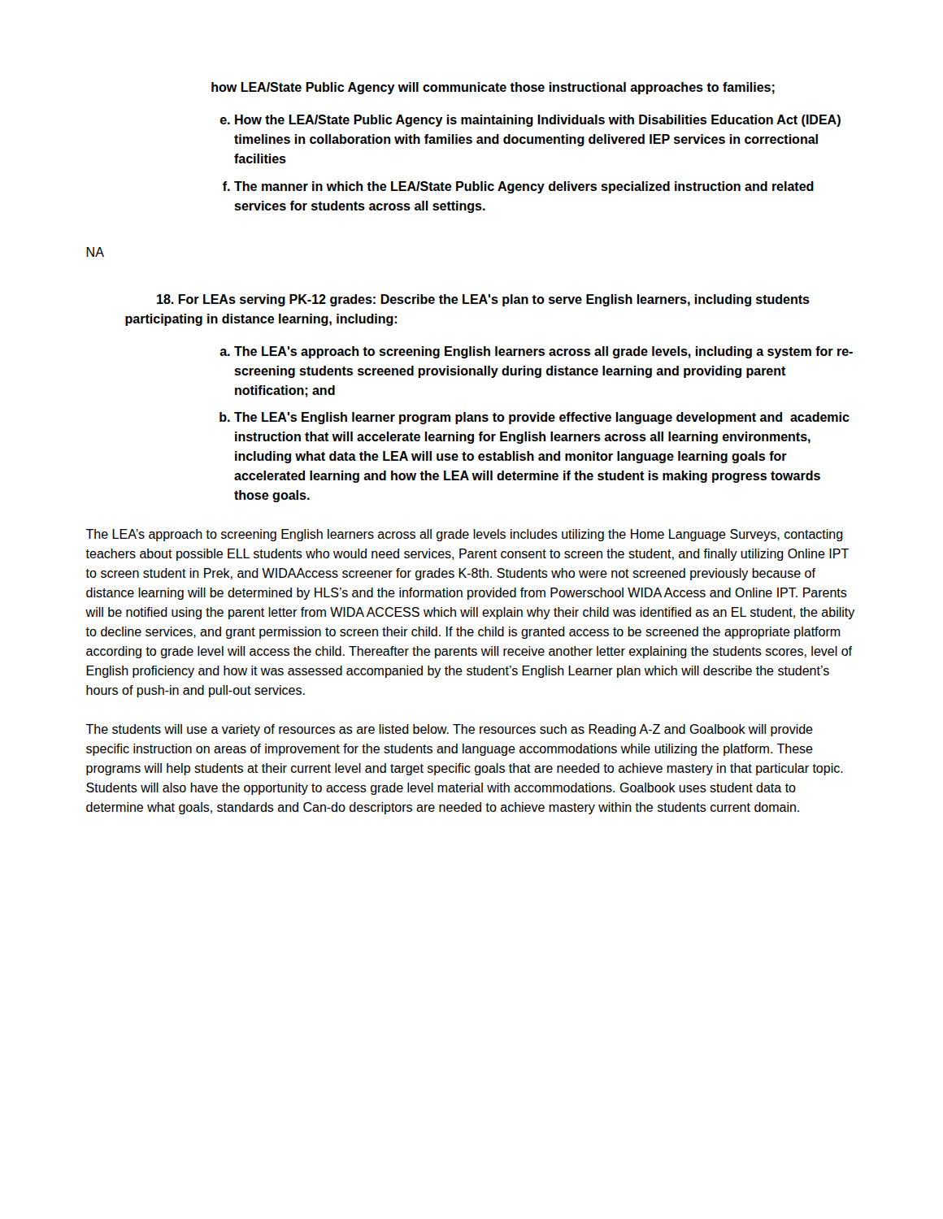how LEA/State Public Agency will communicate those instructional approaches to families;
How the LEA/State Public Agency is maintaining Individuals with Disabilities Education Act (IDEA) timelines in collaboration with families and documenting delivered IEP services in correctional facilities
The manner in which the LEA/State Public Agency delivers specialized instruction and related services for students across all settings.
NA
18. For LEAs serving PK-12 grades: Describe the LEA's plan to serve English learners, including students participating in distance learning, including:
The LEA's approach to screening English learners across all grade levels, including a system for re-screening students screened provisionally during distance learning and providing parent notification; and
The LEA's English learner program plans to provide effective language development and academic instruction that will accelerate learning for English learners across all learning environments, including what data the LEA will use to establish and monitor language learning goals for accelerated learning and how the LEA will determine if the student is making progress towards those goals.
The LEA’s approach to screening English learners across all grade levels includes utilizing the Home Language Surveys, contacting teachers about possible ELL students who would need services, Parent consent to screen the student, and finally utilizing Online IPT to screen student in Prek, and WIDAAccess screener for grades K-8th. Students who were not screened previously because of distance learning will be determined by HLS’s and the information provided from Powerschool WIDA Access and Online IPT. Parents will be notified using the parent letter from WIDA ACCESS which will explain why their child was identified as an EL student, the ability to decline services, and grant permission to screen their child. If the child is granted access to be screened the appropriate platform according to grade level will access the child. Thereafter the parents will receive another letter explaining the students scores, level of English proficiency and how it was assessed accompanied by the student’s English Learner plan which will describe the student’s hours of push-in and pull-out services.
The students will use a variety of resources as are listed below. The resources such as Reading A-Z and Goalbook will provide specific instruction on areas of improvement for the students and language accommodations while utilizing the platform. These programs will help students at their current level and target specific goals that are needed to achieve mastery in that particular topic. Students will also have the opportunity to access grade level material with accommodations. Goalbook uses student data to determine what goals, standards and Can-do descriptors are needed to achieve mastery within the students current domain.